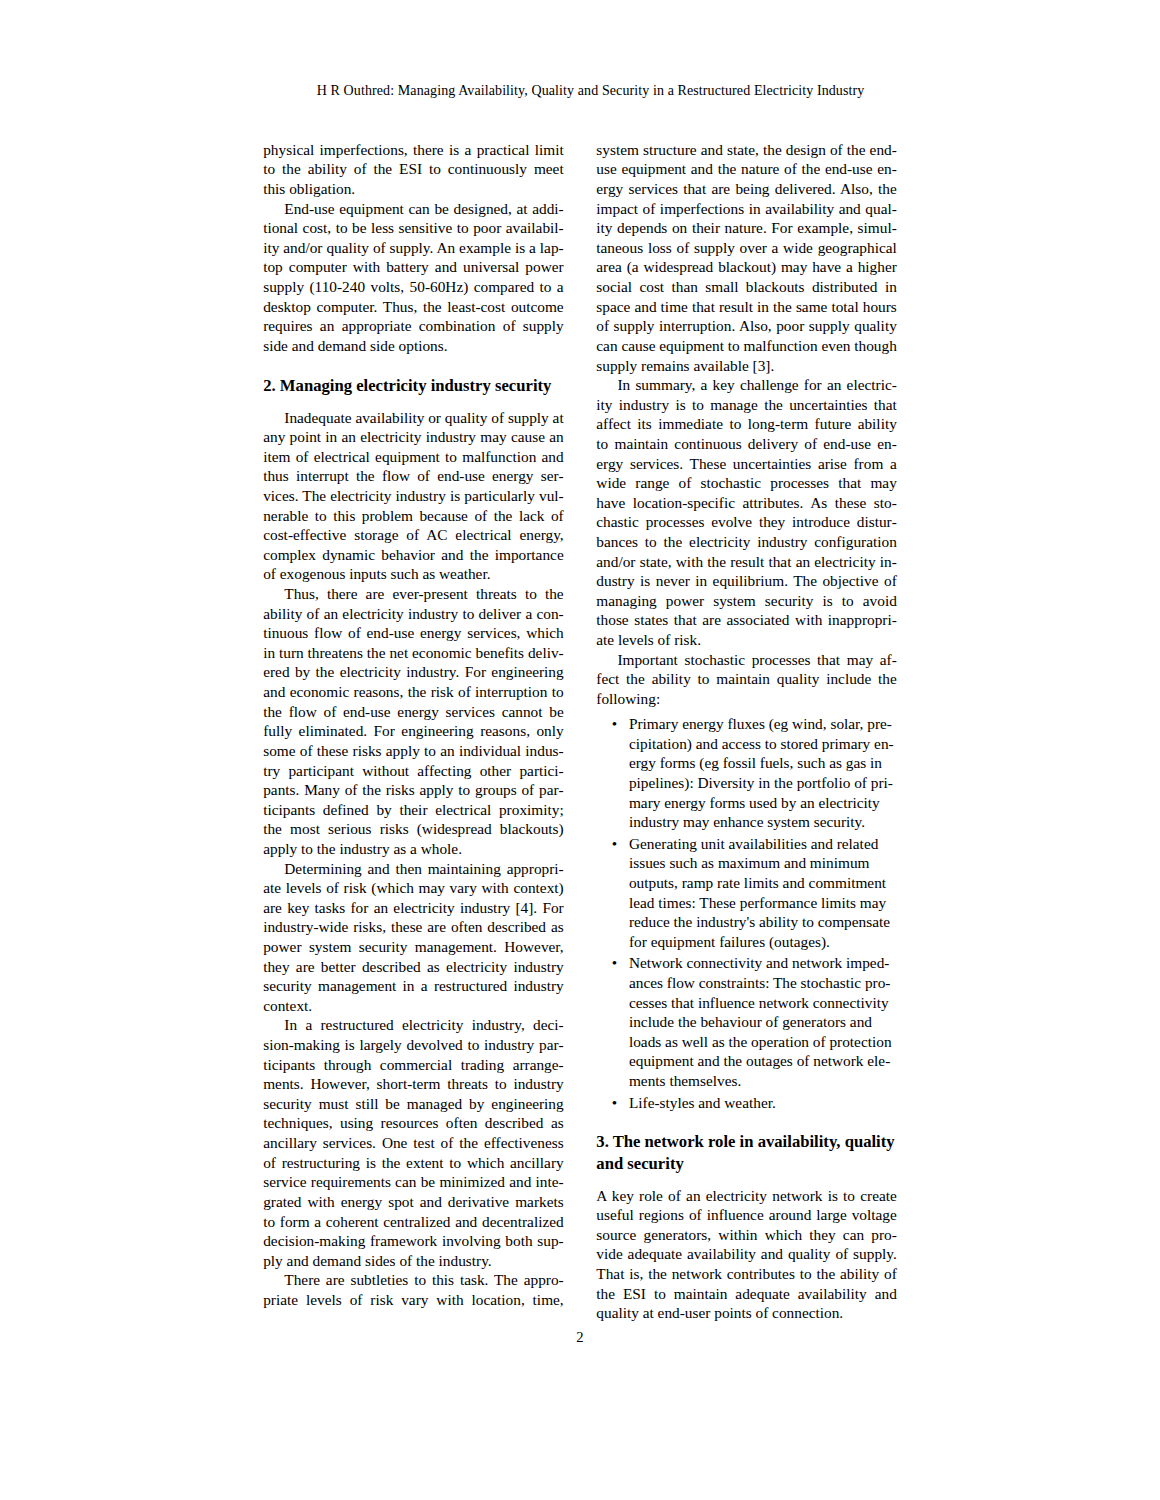H R Outhred: Managing Availability, Quality and Security in a Restructured Electricity Industry
physical imperfections, there is a practical limit to the ability of the ESI to continuously meet this obligation.
End-use equipment can be designed, at additional cost, to be less sensitive to poor availability and/or quality of supply. An example is a laptop computer with battery and universal power supply (110-240 volts, 50-60Hz) compared to a desktop computer. Thus, the least-cost outcome requires an appropriate combination of supply side and demand side options.
2. Managing electricity industry security
Inadequate availability or quality of supply at any point in an electricity industry may cause an item of electrical equipment to malfunction and thus interrupt the flow of end-use energy services. The electricity industry is particularly vulnerable to this problem because of the lack of cost-effective storage of AC electrical energy, complex dynamic behavior and the importance of exogenous inputs such as weather.
Thus, there are ever-present threats to the ability of an electricity industry to deliver a continuous flow of end-use energy services, which in turn threatens the net economic benefits delivered by the electricity industry. For engineering and economic reasons, the risk of interruption to the flow of end-use energy services cannot be fully eliminated. For engineering reasons, only some of these risks apply to an individual industry participant without affecting other participants. Many of the risks apply to groups of participants defined by their electrical proximity; the most serious risks (widespread blackouts) apply to the industry as a whole.
Determining and then maintaining appropriate levels of risk (which may vary with context) are key tasks for an electricity industry [4]. For industry-wide risks, these are often described as power system security management. However, they are better described as electricity industry security management in a restructured industry context.
In a restructured electricity industry, decision-making is largely devolved to industry participants through commercial trading arrangements. However, short-term threats to industry security must still be managed by engineering techniques, using resources often described as ancillary services. One test of the effectiveness of restructuring is the extent to which ancillary service requirements can be minimized and integrated with energy spot and derivative markets to form a coherent centralized and decentralized decision-making framework involving both supply and demand sides of the industry.
There are subtleties to this task. The appropriate levels of risk vary with location, time, system structure and state, the design of the end-use equipment and the nature of the end-use energy services that are being delivered. Also, the impact of imperfections in availability and quality depends on their nature. For example, simultaneous loss of supply over a wide geographical area (a widespread blackout) may have a higher social cost than small blackouts distributed in space and time that result in the same total hours of supply interruption. Also, poor supply quality can cause equipment to malfunction even though supply remains available [3].
In summary, a key challenge for an electricity industry is to manage the uncertainties that affect its immediate to long-term future ability to maintain continuous delivery of end-use energy services. These uncertainties arise from a wide range of stochastic processes that may have location-specific attributes. As these stochastic processes evolve they introduce disturbances to the electricity industry configuration and/or state, with the result that an electricity industry is never in equilibrium. The objective of managing power system security is to avoid those states that are associated with inappropriate levels of risk.
Important stochastic processes that may affect the ability to maintain quality include the following:
Primary energy fluxes (eg wind, solar, precipitation) and access to stored primary energy forms (eg fossil fuels, such as gas in pipelines): Diversity in the portfolio of primary energy forms used by an electricity industry may enhance system security.
Generating unit availabilities and related issues such as maximum and minimum outputs, ramp rate limits and commitment lead times: These performance limits may reduce the industry's ability to compensate for equipment failures (outages).
Network connectivity and network impedances flow constraints: The stochastic processes that influence network connectivity include the behaviour of generators and loads as well as the operation of protection equipment and the outages of network elements themselves.
Life-styles and weather.
3. The network role in availability, quality and security
A key role of an electricity network is to create useful regions of influence around large voltage source generators, within which they can provide adequate availability and quality of supply. That is, the network contributes to the ability of the ESI to maintain adequate availability and quality at end-user points of connection.
2